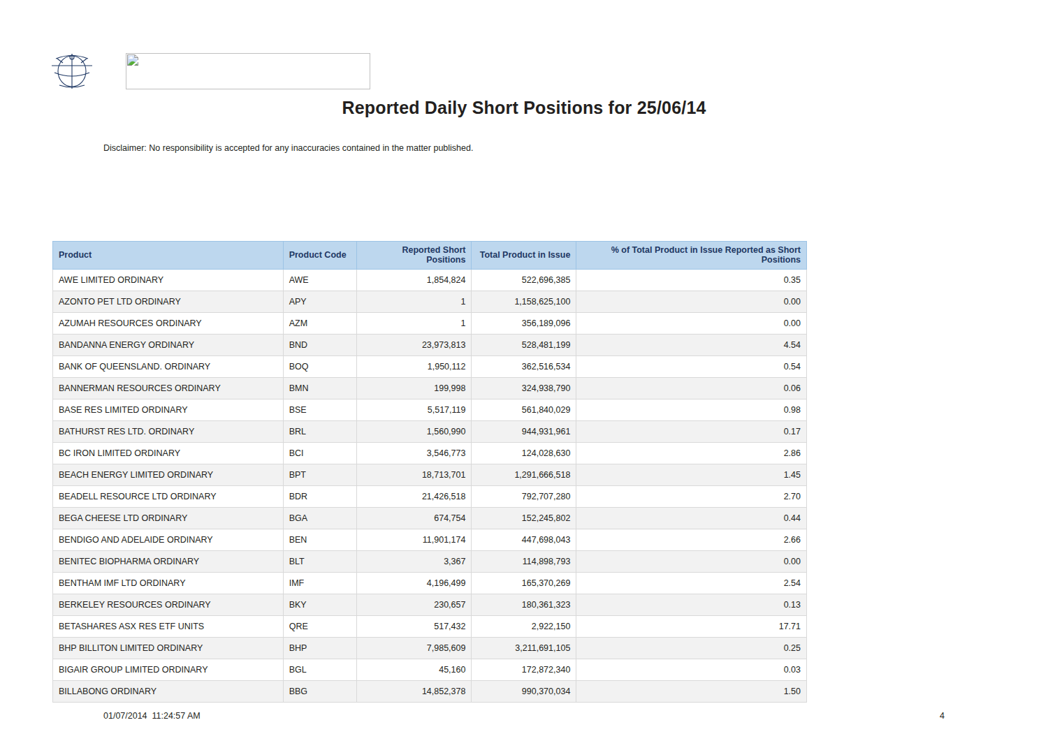Reported Daily Short Positions for 25/06/14
Disclaimer: No responsibility is accepted for any inaccuracies contained in the matter published.
| Product | Product Code | Reported Short Positions | Total Product in Issue | % of Total Product in Issue Reported as Short Positions |
| --- | --- | --- | --- | --- |
| AWE LIMITED ORDINARY | AWE | 1,854,824 | 522,696,385 | 0.35 |
| AZONTO PET LTD ORDINARY | APY | 1 | 1,158,625,100 | 0.00 |
| AZUMAH RESOURCES ORDINARY | AZM | 1 | 356,189,096 | 0.00 |
| BANDANNA ENERGY ORDINARY | BND | 23,973,813 | 528,481,199 | 4.54 |
| BANK OF QUEENSLAND. ORDINARY | BOQ | 1,950,112 | 362,516,534 | 0.54 |
| BANNERMAN RESOURCES ORDINARY | BMN | 199,998 | 324,938,790 | 0.06 |
| BASE RES LIMITED ORDINARY | BSE | 5,517,119 | 561,840,029 | 0.98 |
| BATHURST RES LTD. ORDINARY | BRL | 1,560,990 | 944,931,961 | 0.17 |
| BC IRON LIMITED ORDINARY | BCI | 3,546,773 | 124,028,630 | 2.86 |
| BEACH ENERGY LIMITED ORDINARY | BPT | 18,713,701 | 1,291,666,518 | 1.45 |
| BEADELL RESOURCE LTD ORDINARY | BDR | 21,426,518 | 792,707,280 | 2.70 |
| BEGA CHEESE LTD ORDINARY | BGA | 674,754 | 152,245,802 | 0.44 |
| BENDIGO AND ADELAIDE ORDINARY | BEN | 11,901,174 | 447,698,043 | 2.66 |
| BENITEC BIOPHARMA ORDINARY | BLT | 3,367 | 114,898,793 | 0.00 |
| BENTHAM IMF LTD ORDINARY | IMF | 4,196,499 | 165,370,269 | 2.54 |
| BERKELEY RESOURCES ORDINARY | BKY | 230,657 | 180,361,323 | 0.13 |
| BETASHARES ASX RES ETF UNITS | QRE | 517,432 | 2,922,150 | 17.71 |
| BHP BILLITON LIMITED ORDINARY | BHP | 7,985,609 | 3,211,691,105 | 0.25 |
| BIGAIR GROUP LIMITED ORDINARY | BGL | 45,160 | 172,872,340 | 0.03 |
| BILLABONG ORDINARY | BBG | 14,852,378 | 990,370,034 | 1.50 |
01/07/2014 11:24:57 AM
4